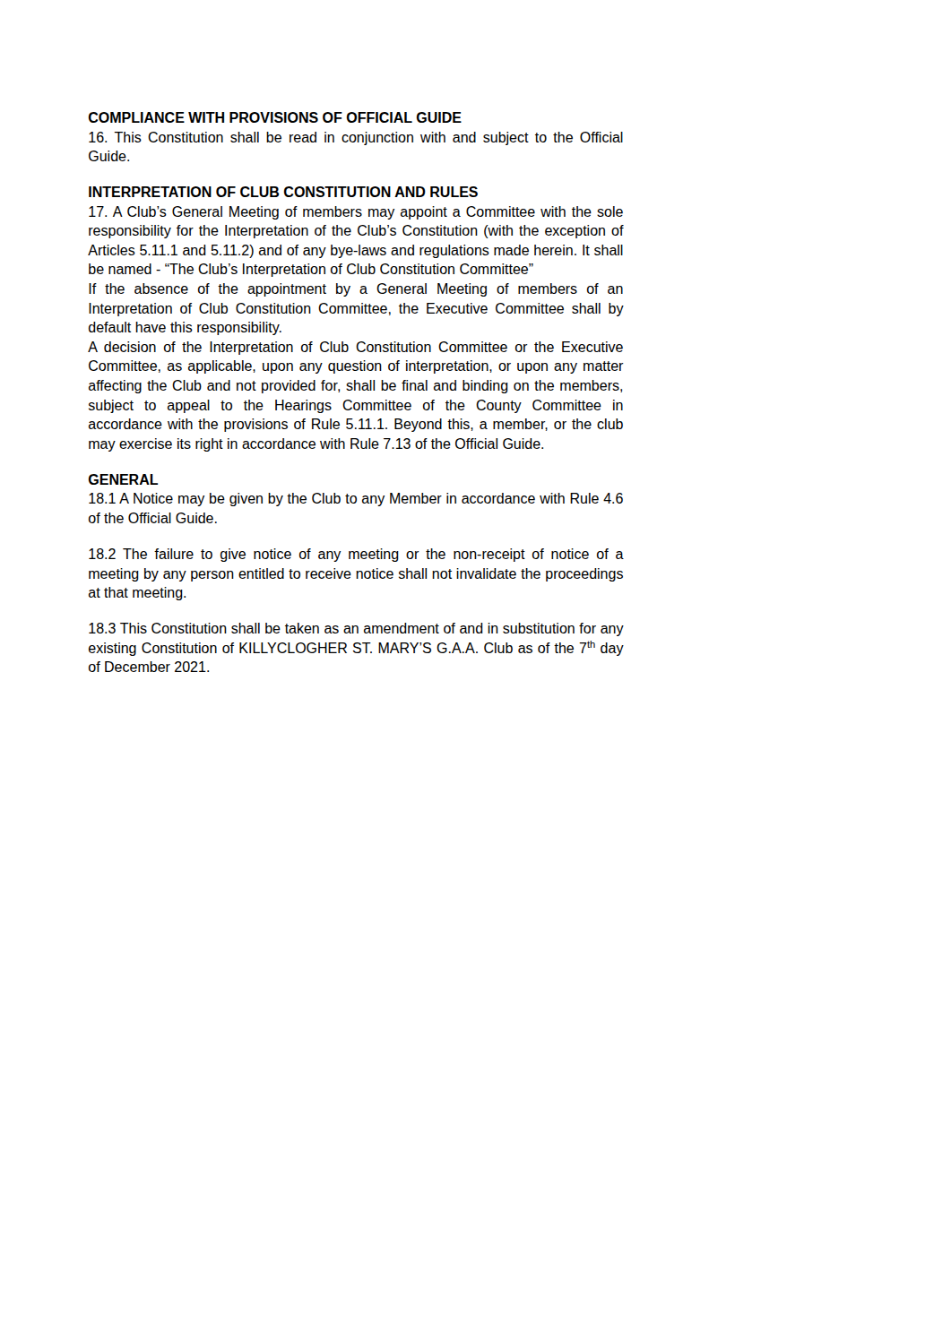Compliance with Provisions of Official Guide
16. This Constitution shall be read in conjunction with and subject to the Official Guide.
Interpretation of Club Constitution and Rules
17. A Club’s General Meeting of members may appoint a Committee with the sole responsibility for the Interpretation of the Club’s Constitution (with the exception of Articles 5.11.1 and 5.11.2) and of any bye-laws and regulations made herein. It shall be named - “The Club’s Interpretation of Club Constitution Committee”
If the absence of the appointment by a General Meeting of members of an Interpretation of Club Constitution Committee, the Executive Committee shall by default have this responsibility.
A decision of the Interpretation of Club Constitution Committee or the Executive Committee, as applicable, upon any question of interpretation, or upon any matter affecting the Club and not provided for, shall be final and binding on the members, subject to appeal to the Hearings Committee of the County Committee in accordance with the provisions of Rule 5.11.1. Beyond this, a member, or the club may exercise its right in accordance with Rule 7.13 of the Official Guide.
General
18.1 A Notice may be given by the Club to any Member in accordance with Rule 4.6 of the Official Guide.
18.2 The failure to give notice of any meeting or the non-receipt of notice of a meeting by any person entitled to receive notice shall not invalidate the proceedings at that meeting.
18.3 This Constitution shall be taken as an amendment of and in substitution for any existing Constitution of KILLYCLOGHER ST. MARY’S G.A.A. Club as of the 7th day of December 2021.